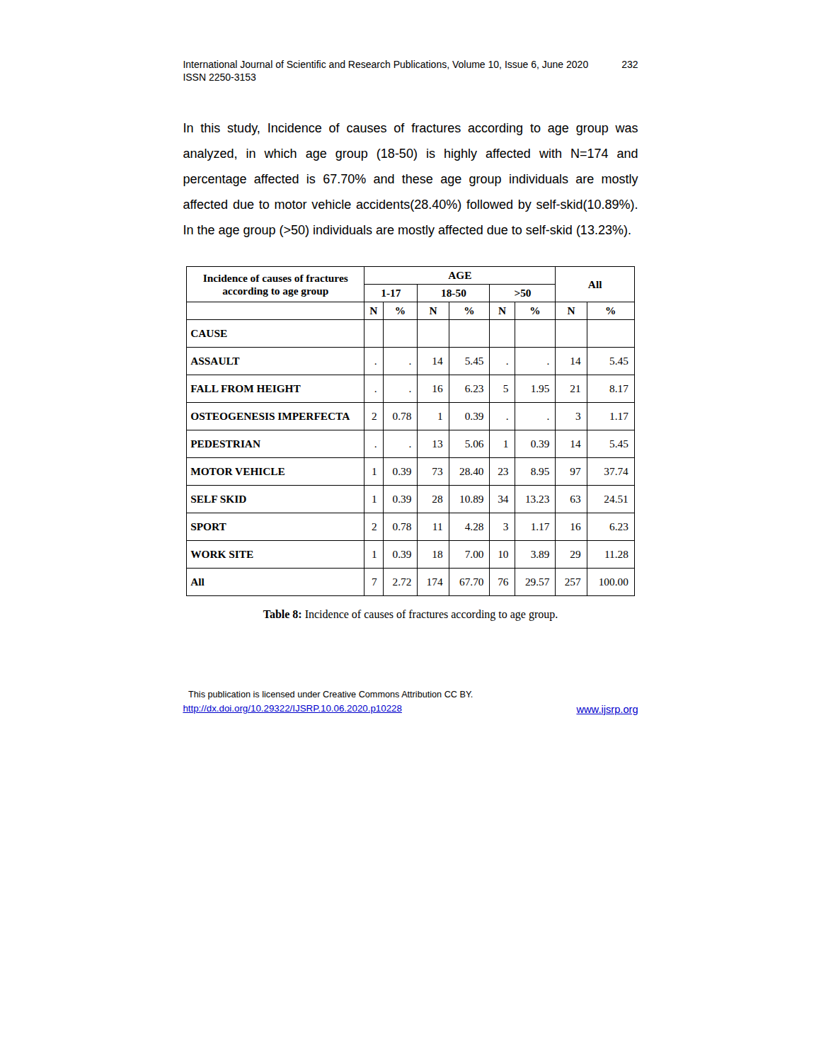International Journal of Scientific and Research Publications, Volume 10, Issue 6, June 2020
ISSN 2250-3153 232
In this study, Incidence of causes of fractures according to age group was analyzed, in which age group (18-50) is highly affected with N=174 and percentage affected is 67.70% and these age group individuals are mostly affected due to motor vehicle accidents(28.40%) followed by self-skid(10.89%). In the age group (>50) individuals are mostly affected due to self-skid (13.23%).
| Incidence of causes of fractures according to age group | AGE | All |
| --- | --- | --- |
| 1-17 | 18-50 | >50 |
| | N | % | N | % | N | % | N | % |
| CAUSE | | | | | | | | |
| ASSAULT | . | . | 14 | 5.45 | . | . | 14 | 5.45 |
| FALL FROM HEIGHT | . | . | 16 | 6.23 | 5 | 1.95 | 21 | 8.17 |
| OSTEOGENESIS IMPERFECTA | 2 | 0.78 | 1 | 0.39 | . | . | 3 | 1.17 |
| PEDESTRIAN | . | . | 13 | 5.06 | 1 | 0.39 | 14 | 5.45 |
| MOTOR VEHICLE | 1 | 0.39 | 73 | 28.40 | 23 | 8.95 | 97 | 37.74 |
| SELF SKID | 1 | 0.39 | 28 | 10.89 | 34 | 13.23 | 63 | 24.51 |
| SPORT | 2 | 0.78 | 11 | 4.28 | 3 | 1.17 | 16 | 6.23 |
| WORK SITE | 1 | 0.39 | 18 | 7.00 | 10 | 3.89 | 29 | 11.28 |
| All | 7 | 2.72 | 174 | 67.70 | 76 | 29.57 | 257 | 100.00 |
Table 8: Incidence of causes of fractures according to age group.
This publication is licensed under Creative Commons Attribution CC BY.
http://dx.doi.org/10.29322/IJSRP.10.06.2020.p10228 www.ijsrp.org